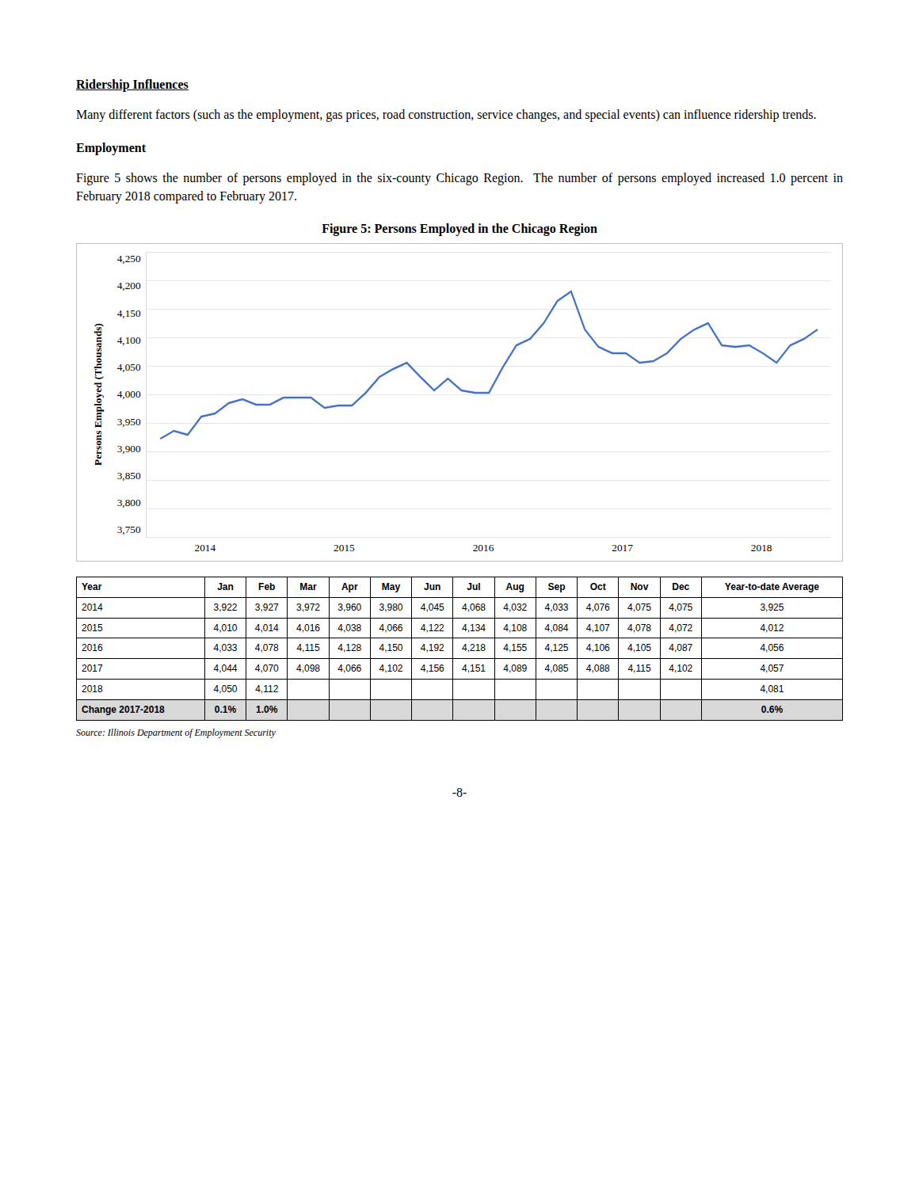Ridership Influences
Many different factors (such as the employment, gas prices, road construction, service changes, and special events) can influence ridership trends.
Employment
Figure 5 shows the number of persons employed in the six-county Chicago Region. The number of persons employed increased 1.0 percent in February 2018 compared to February 2017.
Figure 5: Persons Employed in the Chicago Region
Persons Employed (Thousands)
4,250 4,200 4,150 4,100 4,050 4,000 3,950 3,900 3,850 3,800 3,750
2014 2015 2016 2017 2018
| Year | Jan | Feb | Mar | Apr | May | Jun | Jul | Aug | Sep | Oct | Nov | Dec | Year-to-date Average |
| --- | --- | --- | --- | --- | --- | --- | --- | --- | --- | --- | --- | --- | --- |
| 2014 | 3,922 | 3,927 | 3,972 | 3,960 | 3,980 | 4,045 | 4,068 | 4,032 | 4,033 | 4,076 | 4,075 | 4,075 | 3,925 |
| 2015 | 4,010 | 4,014 | 4,016 | 4,038 | 4,066 | 4,122 | 4,134 | 4,108 | 4,084 | 4,107 | 4,078 | 4,072 | 4,012 |
| 2016 | 4,033 | 4,078 | 4,115 | 4,128 | 4,150 | 4,192 | 4,218 | 4,155 | 4,125 | 4,106 | 4,105 | 4,087 | 4,056 |
| 2017 | 4,044 | 4,070 | 4,098 | 4,066 | 4,102 | 4,156 | 4,151 | 4,089 | 4,085 | 4,088 | 4,115 | 4,102 | 4,057 |
| 2018 | 4,050 | 4,112 | | | | | | | | | | | 4,081 |
| Change 2017-2018 | 0.1% | 1.0% | | | | | | | | | | | 0.6% |
Source: Illinois Department of Employment Security
-8-